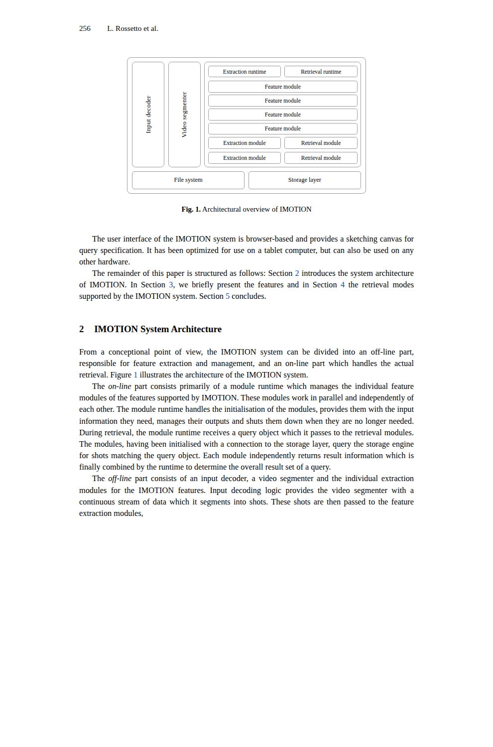256 L. Rossetto et al.
Input decoder
Video segmenter
Extraction runtime
Retrieval runtime
Feature module
Feature module
Feature module
Feature module
Extraction module
Retrieval module
Extraction module
Retrieval module
File system
Storage layer
Fig. 1. Architectural overview of IMOTION
The user interface of the IMOTION system is browser-based and provides a sketching canvas for query specification. It has been optimized for use on a tablet computer, but can also be used on any other hardware.
The remainder of this paper is structured as follows: Section 2 introduces the system architecture of IMOTION. In Section 3, we briefly present the features and in Section 4 the retrieval modes supported by the IMOTION system. Section 5 concludes.
2 IMOTION System Architecture
From a conceptional point of view, the IMOTION system can be divided into an off-line part, responsible for feature extraction and management, and an on-line part which handles the actual retrieval. Figure 1 illustrates the architecture of the IMOTION system.
The on-line part consists primarily of a module runtime which manages the individual feature modules of the features supported by IMOTION. These modules work in parallel and independently of each other. The module runtime handles the initialisation of the modules, provides them with the input information they need, manages their outputs and shuts them down when they are no longer needed. During retrieval, the module runtime receives a query object which it passes to the retrieval modules. The modules, having been initialised with a connection to the storage layer, query the storage engine for shots matching the query object. Each module independently returns result information which is finally combined by the runtime to determine the overall result set of a query.
The off-line part consists of an input decoder, a video segmenter and the individual extraction modules for the IMOTION features. Input decoding logic provides the video segmenter with a continuous stream of data which it segments into shots. These shots are then passed to the feature extraction modules,